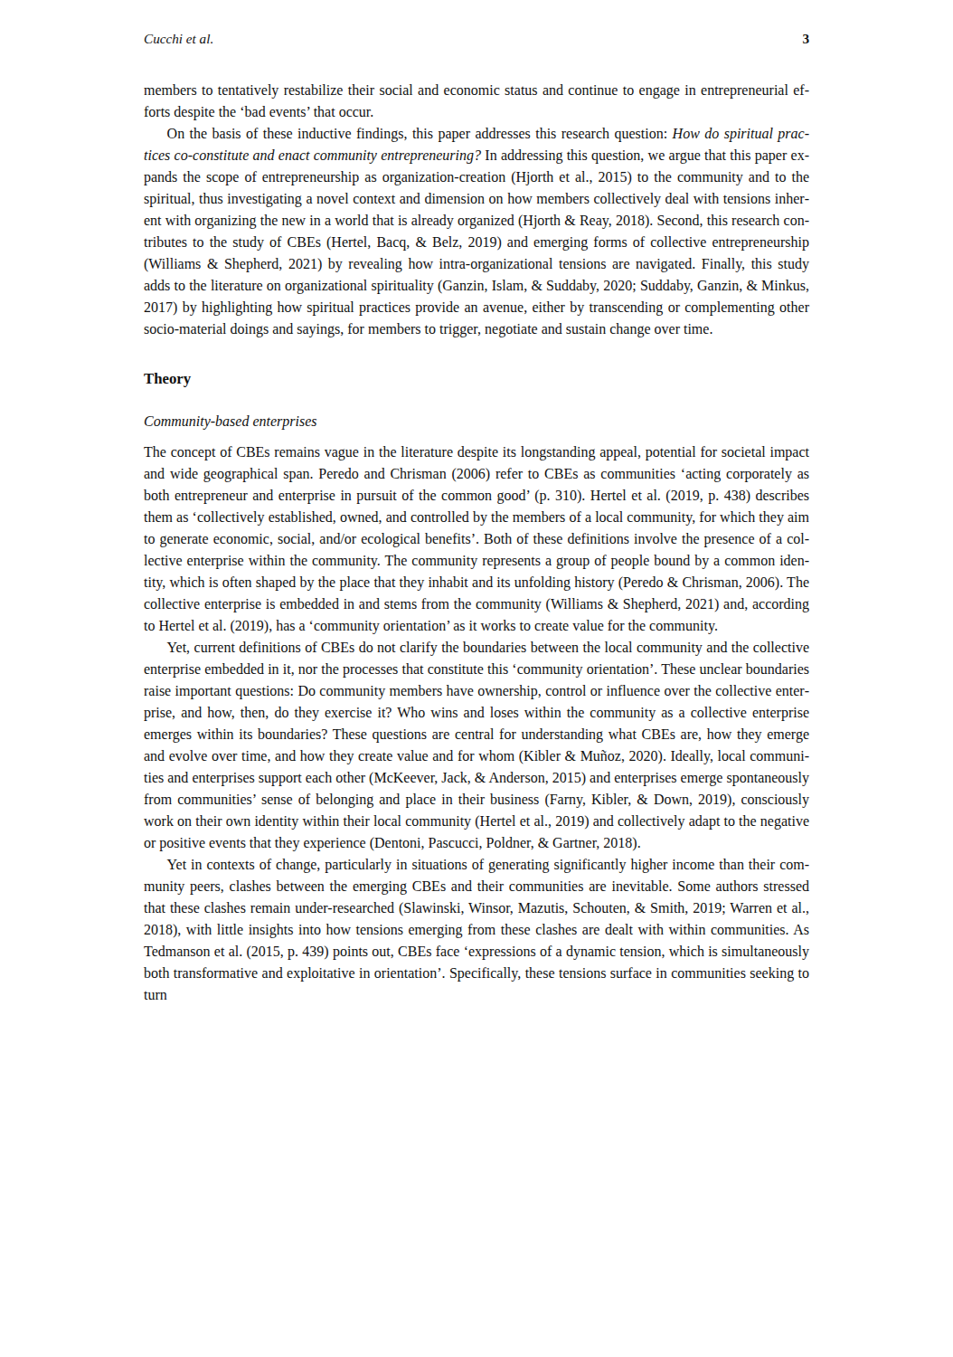Cucchi et al. 3
members to tentatively restabilize their social and economic status and continue to engage in entrepreneurial efforts despite the ‘bad events’ that occur.
On the basis of these inductive findings, this paper addresses this research question: How do spiritual practices co-constitute and enact community entrepreneuring? In addressing this question, we argue that this paper expands the scope of entrepreneurship as organization-creation (Hjorth et al., 2015) to the community and to the spiritual, thus investigating a novel context and dimension on how members collectively deal with tensions inherent with organizing the new in a world that is already organized (Hjorth & Reay, 2018). Second, this research contributes to the study of CBEs (Hertel, Bacq, & Belz, 2019) and emerging forms of collective entrepreneurship (Williams & Shepherd, 2021) by revealing how intra-organizational tensions are navigated. Finally, this study adds to the literature on organizational spirituality (Ganzin, Islam, & Suddaby, 2020; Suddaby, Ganzin, & Minkus, 2017) by highlighting how spiritual practices provide an avenue, either by transcending or complementing other socio-material doings and sayings, for members to trigger, negotiate and sustain change over time.
Theory
Community-based enterprises
The concept of CBEs remains vague in the literature despite its longstanding appeal, potential for societal impact and wide geographical span. Peredo and Chrisman (2006) refer to CBEs as communities ‘acting corporately as both entrepreneur and enterprise in pursuit of the common good’ (p. 310). Hertel et al. (2019, p. 438) describes them as ‘collectively established, owned, and controlled by the members of a local community, for which they aim to generate economic, social, and/or ecological benefits’. Both of these definitions involve the presence of a collective enterprise within the community. The community represents a group of people bound by a common identity, which is often shaped by the place that they inhabit and its unfolding history (Peredo & Chrisman, 2006). The collective enterprise is embedded in and stems from the community (Williams & Shepherd, 2021) and, according to Hertel et al. (2019), has a ‘community orientation’ as it works to create value for the community.
Yet, current definitions of CBEs do not clarify the boundaries between the local community and the collective enterprise embedded in it, nor the processes that constitute this ‘community orientation’. These unclear boundaries raise important questions: Do community members have ownership, control or influence over the collective enterprise, and how, then, do they exercise it? Who wins and loses within the community as a collective enterprise emerges within its boundaries? These questions are central for understanding what CBEs are, how they emerge and evolve over time, and how they create value and for whom (Kibler & Muñoz, 2020). Ideally, local communities and enterprises support each other (McKeever, Jack, & Anderson, 2015) and enterprises emerge spontaneously from communities’ sense of belonging and place in their business (Farny, Kibler, & Down, 2019), consciously work on their own identity within their local community (Hertel et al., 2019) and collectively adapt to the negative or positive events that they experience (Dentoni, Pascucci, Poldner, & Gartner, 2018).
Yet in contexts of change, particularly in situations of generating significantly higher income than their community peers, clashes between the emerging CBEs and their communities are inevitable. Some authors stressed that these clashes remain under-researched (Slawinski, Winsor, Mazutis, Schouten, & Smith, 2019; Warren et al., 2018), with little insights into how tensions emerging from these clashes are dealt with within communities. As Tedmanson et al. (2015, p. 439) points out, CBEs face ‘expressions of a dynamic tension, which is simultaneously both transformative and exploitative in orientation’. Specifically, these tensions surface in communities seeking to turn